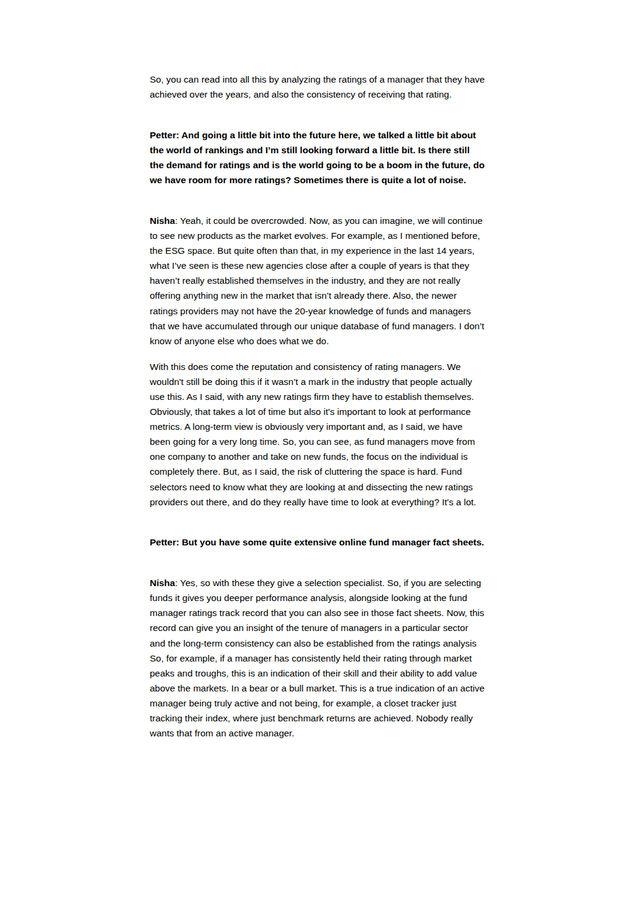So, you can read into all this by analyzing the ratings of a manager that they have achieved over the years, and also the consistency of receiving that rating.
Petter: And going a little bit into the future here, we talked a little bit about the world of rankings and I’m still looking forward a little bit. Is there still the demand for ratings and is the world going to be a boom in the future, do we have room for more ratings? Sometimes there is quite a lot of noise.
Nisha: Yeah, it could be overcrowded. Now, as you can imagine, we will continue to see new products as the market evolves. For example, as I mentioned before, the ESG space. But quite often than that, in my experience in the last 14 years, what I’ve seen is these new agencies close after a couple of years is that they haven’t really established themselves in the industry, and they are not really offering anything new in the market that isn’t already there. Also, the newer ratings providers may not have the 20-year knowledge of funds and managers that we have accumulated through our unique database of fund managers. I don’t know of anyone else who does what we do.
With this does come the reputation and consistency of rating managers. We wouldn't still be doing this if it wasn’t a mark in the industry that people actually use this. As I said, with any new ratings firm they have to establish themselves. Obviously, that takes a lot of time but also it's important to look at performance metrics. A long-term view is obviously very important and, as I said, we have been going for a very long time. So, you can see, as fund managers move from one company to another and take on new funds, the focus on the individual is completely there. But, as I said, the risk of cluttering the space is hard. Fund selectors need to know what they are looking at and dissecting the new ratings providers out there, and do they really have time to look at everything? It's a lot.
Petter: But you have some quite extensive online fund manager fact sheets.
Nisha: Yes, so with these they give a selection specialist. So, if you are selecting funds it gives you deeper performance analysis, alongside looking at the fund manager ratings track record that you can also see in those fact sheets. Now, this record can give you an insight of the tenure of managers in a particular sector and the long-term consistency can also be established from the ratings analysis So, for example, if a manager has consistently held their rating through market peaks and troughs, this is an indication of their skill and their ability to add value above the markets. In a bear or a bull market. This is a true indication of an active manager being truly active and not being, for example, a closet tracker just tracking their index, where just benchmark returns are achieved. Nobody really wants that from an active manager.